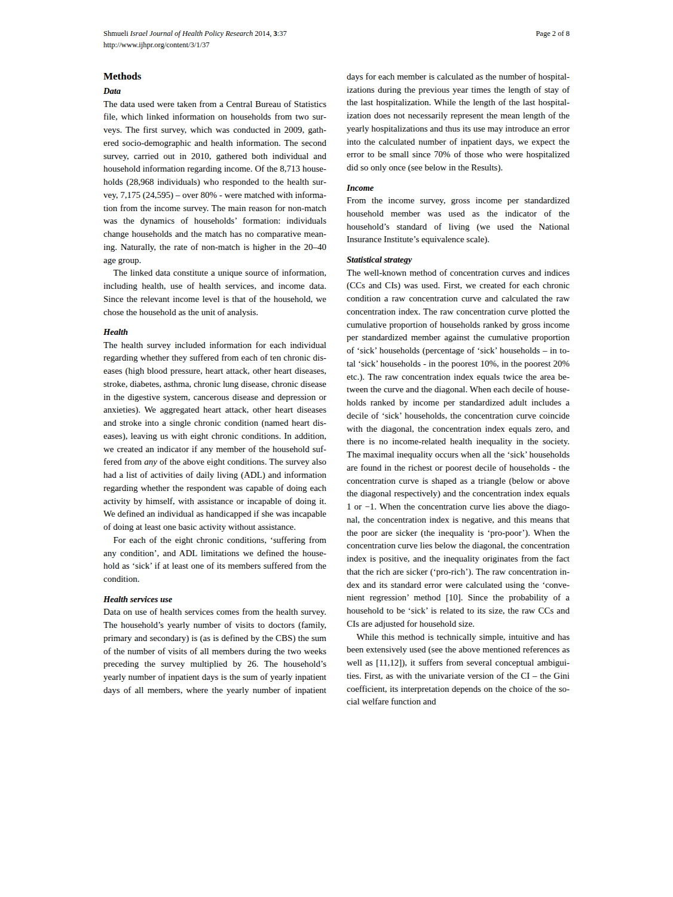Shmueli Israel Journal of Health Policy Research 2014, 3:37 http://www.ijhpr.org/content/3/1/37
Page 2 of 8
Methods
Data
The data used were taken from a Central Bureau of Statistics file, which linked information on households from two surveys. The first survey, which was conducted in 2009, gathered socio-demographic and health information. The second survey, carried out in 2010, gathered both individual and household information regarding income. Of the 8,713 households (28,968 individuals) who responded to the health survey, 7,175 (24,595) – over 80% - were matched with information from the income survey. The main reason for non-match was the dynamics of households’ formation: individuals change households and the match has no comparative meaning. Naturally, the rate of non-match is higher in the 20–40 age group.
The linked data constitute a unique source of information, including health, use of health services, and income data. Since the relevant income level is that of the household, we chose the household as the unit of analysis.
Health
The health survey included information for each individual regarding whether they suffered from each of ten chronic diseases (high blood pressure, heart attack, other heart diseases, stroke, diabetes, asthma, chronic lung disease, chronic disease in the digestive system, cancerous disease and depression or anxieties). We aggregated heart attack, other heart diseases and stroke into a single chronic condition (named heart diseases), leaving us with eight chronic conditions. In addition, we created an indicator if any member of the household suffered from any of the above eight conditions. The survey also had a list of activities of daily living (ADL) and information regarding whether the respondent was capable of doing each activity by himself, with assistance or incapable of doing it. We defined an individual as handicapped if she was incapable of doing at least one basic activity without assistance.
For each of the eight chronic conditions, ‘suffering from any condition’, and ADL limitations we defined the household as ‘sick’ if at least one of its members suffered from the condition.
Health services use
Data on use of health services comes from the health survey. The household’s yearly number of visits to doctors (family, primary and secondary) is (as is defined by the CBS) the sum of the number of visits of all members during the two weeks preceding the survey multiplied by 26. The household’s yearly number of inpatient days is the sum of yearly inpatient days of all members, where the yearly number of inpatient days for each member is calculated as the number of hospitalizations during the previous year times the length of stay of the last hospitalization. While the length of the last hospitalization does not necessarily represent the mean length of the yearly hospitalizations and thus its use may introduce an error into the calculated number of inpatient days, we expect the error to be small since 70% of those who were hospitalized did so only once (see below in the Results).
Income
From the income survey, gross income per standardized household member was used as the indicator of the household’s standard of living (we used the National Insurance Institute’s equivalence scale).
Statistical strategy
The well-known method of concentration curves and indices (CCs and CIs) was used. First, we created for each chronic condition a raw concentration curve and calculated the raw concentration index. The raw concentration curve plotted the cumulative proportion of households ranked by gross income per standardized member against the cumulative proportion of ‘sick’ households (percentage of ‘sick’ households – in total ‘sick’ households - in the poorest 10%, in the poorest 20% etc.). The raw concentration index equals twice the area between the curve and the diagonal. When each decile of households ranked by income per standardized adult includes a decile of ‘sick’ households, the concentration curve coincide with the diagonal, the concentration index equals zero, and there is no income-related health inequality in the society. The maximal inequality occurs when all the ‘sick’ households are found in the richest or poorest decile of households - the concentration curve is shaped as a triangle (below or above the diagonal respectively) and the concentration index equals 1 or −1. When the concentration curve lies above the diagonal, the concentration index is negative, and this means that the poor are sicker (the inequality is ‘pro-poor’). When the concentration curve lies below the diagonal, the concentration index is positive, and the inequality originates from the fact that the rich are sicker (‘pro-rich’). The raw concentration index and its standard error were calculated using the ‘convenient regression’ method [10]. Since the probability of a household to be ‘sick’ is related to its size, the raw CCs and CIs are adjusted for household size.
While this method is technically simple, intuitive and has been extensively used (see the above mentioned references as well as [11,12]), it suffers from several conceptual ambiguities. First, as with the univariate version of the CI – the Gini coefficient, its interpretation depends on the choice of the social welfare function and